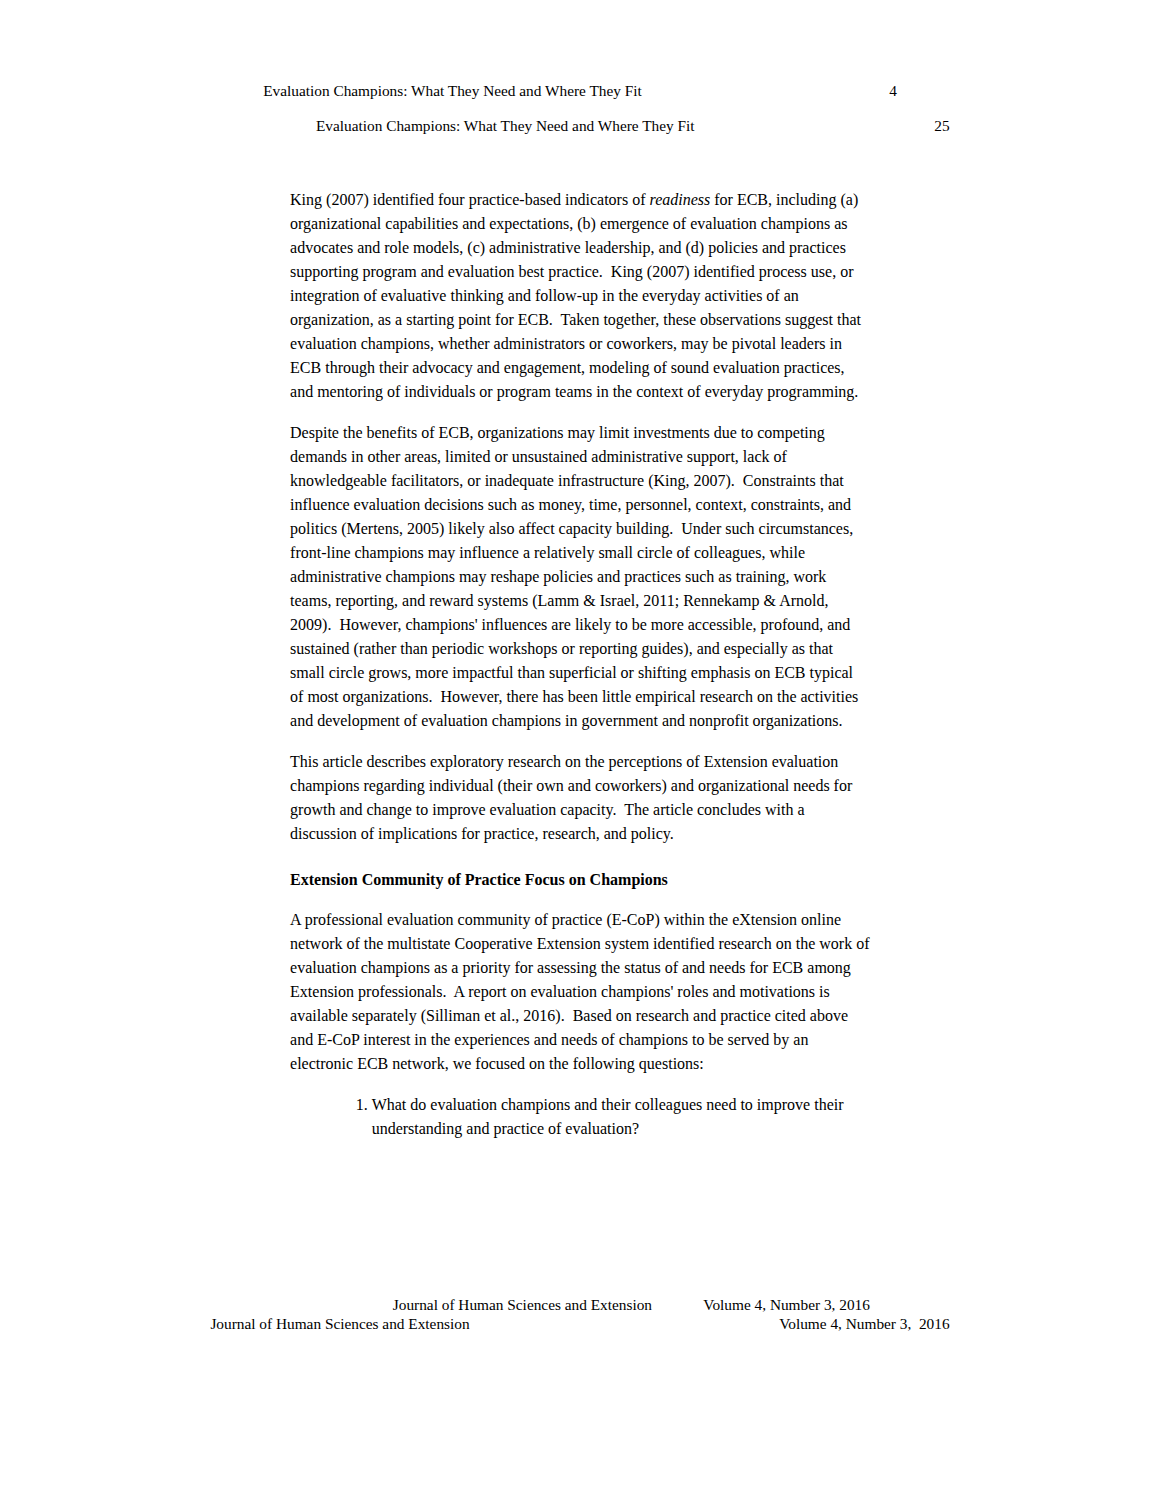Evaluation Champions: What They Need and Where They Fit 4
Evaluation Champions: What They Need and Where They Fit 25
King (2007) identified four practice-based indicators of readiness for ECB, including (a) organizational capabilities and expectations, (b) emergence of evaluation champions as advocates and role models, (c) administrative leadership, and (d) policies and practices supporting program and evaluation best practice. King (2007) identified process use, or integration of evaluative thinking and follow-up in the everyday activities of an organization, as a starting point for ECB. Taken together, these observations suggest that evaluation champions, whether administrators or coworkers, may be pivotal leaders in ECB through their advocacy and engagement, modeling of sound evaluation practices, and mentoring of individuals or program teams in the context of everyday programming.
Despite the benefits of ECB, organizations may limit investments due to competing demands in other areas, limited or unsustained administrative support, lack of knowledgeable facilitators, or inadequate infrastructure (King, 2007). Constraints that influence evaluation decisions such as money, time, personnel, context, constraints, and politics (Mertens, 2005) likely also affect capacity building. Under such circumstances, front-line champions may influence a relatively small circle of colleagues, while administrative champions may reshape policies and practices such as training, work teams, reporting, and reward systems (Lamm & Israel, 2011; Rennekamp & Arnold, 2009). However, champions' influences are likely to be more accessible, profound, and sustained (rather than periodic workshops or reporting guides), and especially as that small circle grows, more impactful than superficial or shifting emphasis on ECB typical of most organizations. However, there has been little empirical research on the activities and development of evaluation champions in government and nonprofit organizations.
This article describes exploratory research on the perceptions of Extension evaluation champions regarding individual (their own and coworkers) and organizational needs for growth and change to improve evaluation capacity. The article concludes with a discussion of implications for practice, research, and policy.
Extension Community of Practice Focus on Champions
A professional evaluation community of practice (E-CoP) within the eXtension online network of the multistate Cooperative Extension system identified research on the work of evaluation champions as a priority for assessing the status of and needs for ECB among Extension professionals. A report on evaluation champions' roles and motivations is available separately (Silliman et al., 2016). Based on research and practice cited above and E-CoP interest in the experiences and needs of champions to be served by an electronic ECB network, we focused on the following questions:
What do evaluation champions and their colleagues need to improve their understanding and practice of evaluation?
Journal of Human Sciences and Extension Volume 4, Number 3, 2016
Journal of Human Sciences and Extension Volume 4, Number 3, 2016